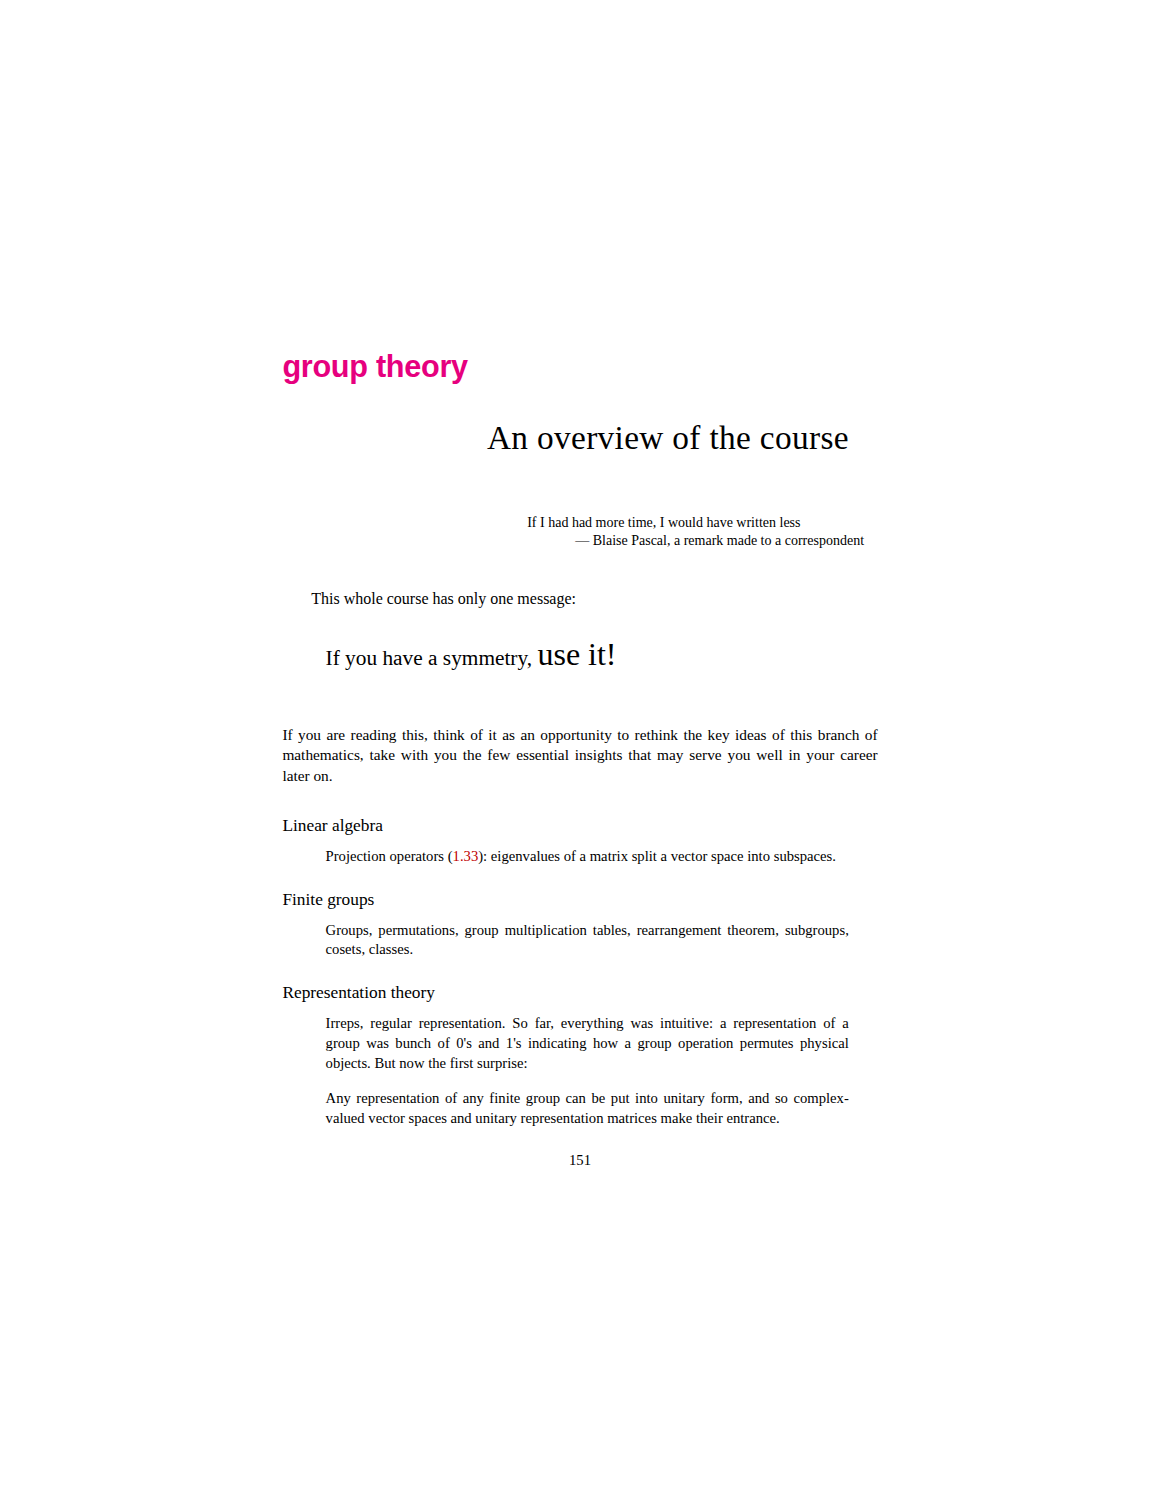group theory
An overview of the course
If I had had more time, I would have written less
— Blaise Pascal, a remark made to a correspondent
This whole course has only one message:
If you have a symmetry, use it!
If you are reading this, think of it as an opportunity to rethink the key ideas of this branch of mathematics, take with you the few essential insights that may serve you well in your career later on.
Linear algebra
Projection operators (1.33): eigenvalues of a matrix split a vector space into subspaces.
Finite groups
Groups, permutations, group multiplication tables, rearrangement theorem, subgroups, cosets, classes.
Representation theory
Irreps, regular representation. So far, everything was intuitive: a representation of a group was bunch of 0's and 1's indicating how a group operation permutes physical objects. But now the first surprise:
Any representation of any finite group can be put into unitary form, and so complex-valued vector spaces and unitary representation matrices make their entrance.
151